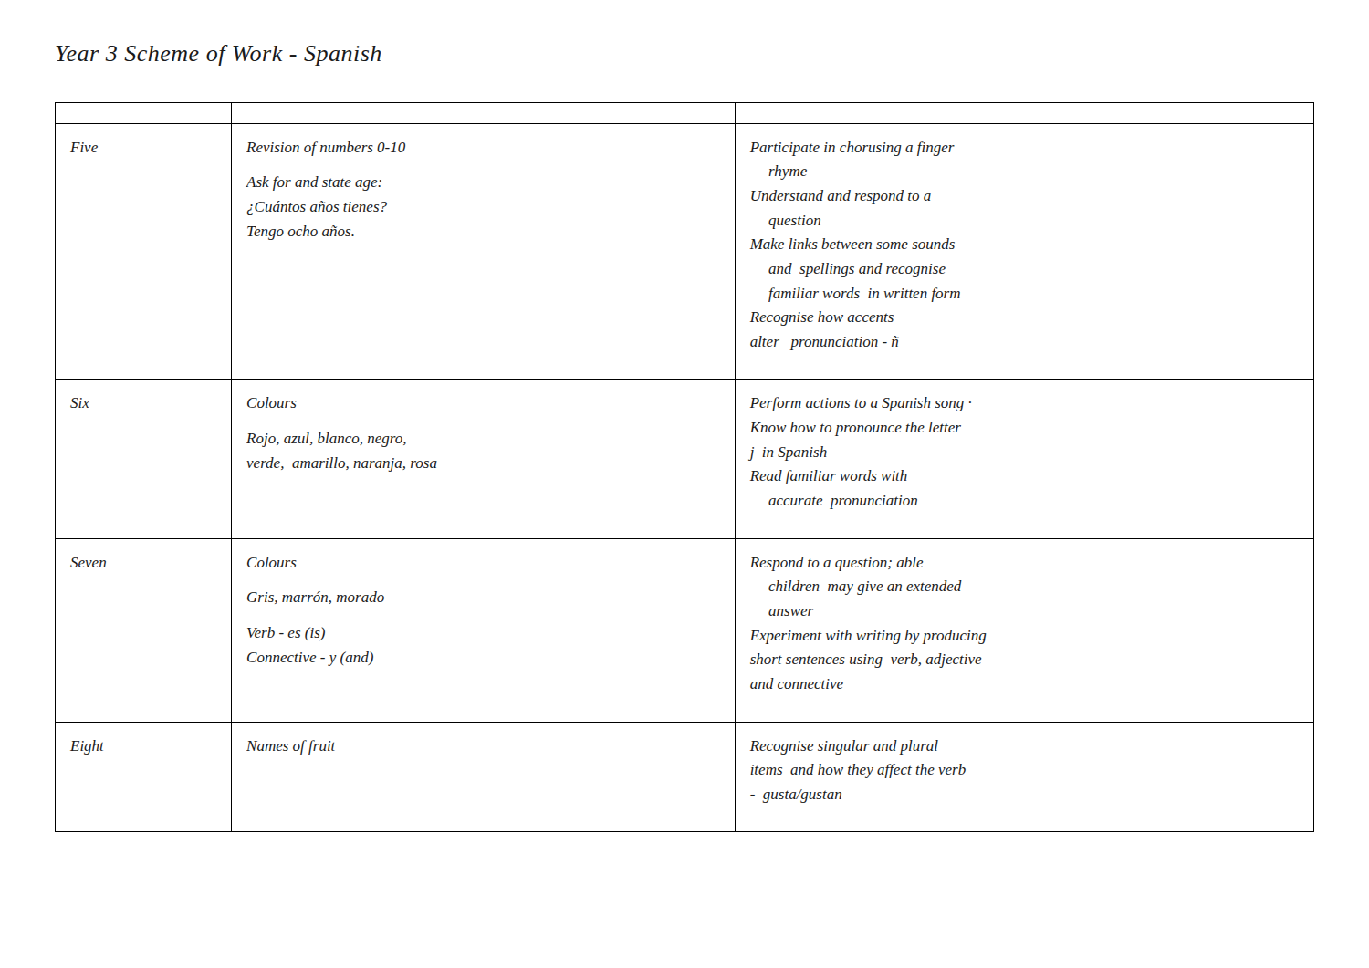Year 3 Scheme of Work - Spanish
| Five | Revision of numbers 0-10 Ask for and state age: ¿Cuántos años tienes? Tengo ocho años. | Participate in chorusing a finger rhyme Understand and respond to a question Make links between some sounds and spellings and recognise familiar words in written form Recognise how accents alter pronunciation - ñ |
| Six | Colours Rojo, azul, blanco, negro, verde, amarillo, naranja, rosa | Perform actions to a Spanish song · Know how to pronounce the letter j in Spanish Read familiar words with accurate pronunciation |
| Seven | Colours Gris, marrón, morado Verb - es (is) Connective - y (and) | Respond to a question; able children may give an extended answer Experiment with writing by producing short sentences using verb, adjective and connective |
| Eight | Names of fruit | Recognise singular and plural items and how they affect the verb - gusta/gustan |